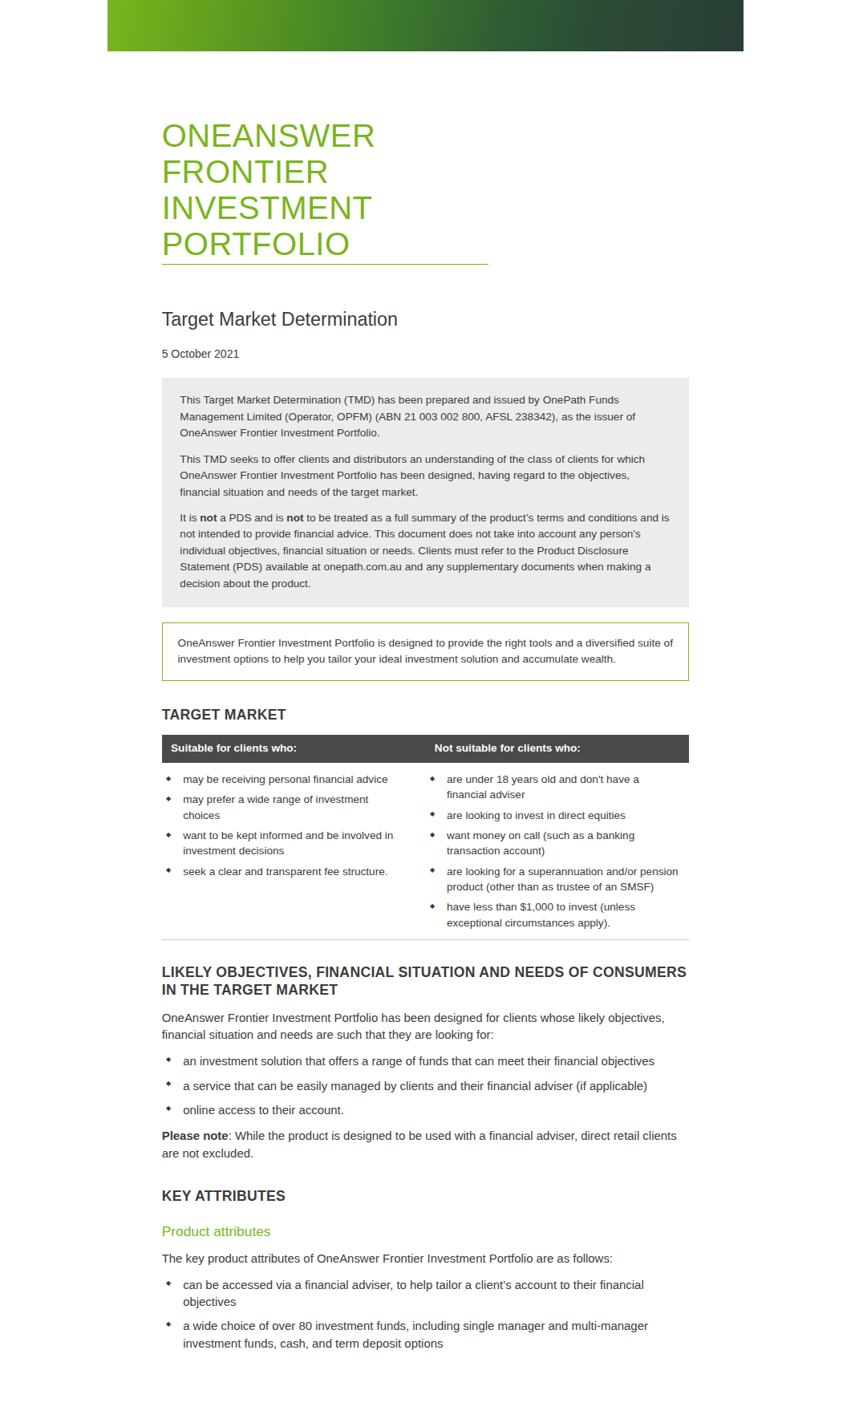OneAnswer Frontier
Investment Portfolio
Target Market Determination
5 October 2021
This Target Market Determination (TMD) has been prepared and issued by OnePath Funds Management Limited (Operator, OPFM) (ABN 21 003 002 800, AFSL 238342), as the issuer of OneAnswer Frontier Investment Portfolio.
This TMD seeks to offer clients and distributors an understanding of the class of clients for which OneAnswer Frontier Investment Portfolio has been designed, having regard to the objectives, financial situation and needs of the target market.
It is not a PDS and is not to be treated as a full summary of the product’s terms and conditions and is not intended to provide financial advice. This document does not take into account any person's individual objectives, financial situation or needs. Clients must refer to the Product Disclosure Statement (PDS) available at onepath.com.au and any supplementary documents when making a decision about the product.
OneAnswer Frontier Investment Portfolio is designed to provide the right tools and a diversified suite of investment options to help you tailor your ideal investment solution and accumulate wealth.
Target Market
| Suitable for clients who: | Not suitable for clients who: |
| --- | --- |
| may be receiving personal financial advice may prefer a wide range of investment choices want to be kept informed and be involved in investment decisions seek a clear and transparent fee structure. | are under 18 years old and don't have a financial adviser are looking to invest in direct equities want money on call (such as a banking transaction account) are looking for a superannuation and/or pension product (other than as trustee of an SMSF) have less than $1,000 to invest (unless exceptional circumstances apply). |
Likely objectives, financial situation and needs of consumers in the target market
OneAnswer Frontier Investment Portfolio has been designed for clients whose likely objectives, financial situation and needs are such that they are looking for:
an investment solution that offers a range of funds that can meet their financial objectives
a service that can be easily managed by clients and their financial adviser (if applicable)
online access to their account.
Please note: While the product is designed to be used with a financial adviser, direct retail clients are not excluded.
Key attributes
Product attributes
The key product attributes of OneAnswer Frontier Investment Portfolio are as follows:
can be accessed via a financial adviser, to help tailor a client’s account to their financial objectives
a wide choice of over 80 investment funds, including single manager and multi-manager investment funds, cash, and term deposit options